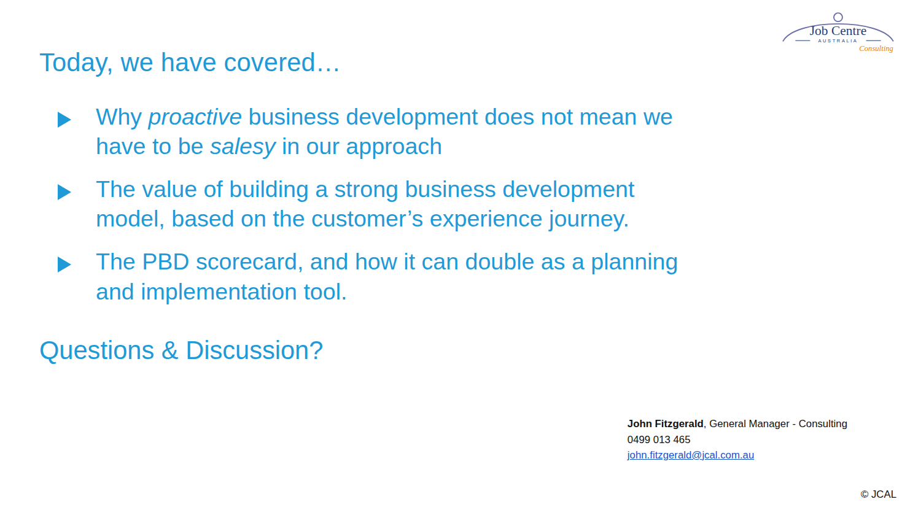Job Centre AUSTRALIA Consulting
Today, we have covered…
Why proactive business development does not mean we have to be salesy in our approach
The value of building a strong business development model, based on the customer’s experience journey.
The PBD scorecard, and how it can double as a planning and implementation tool.
Questions & Discussion?
John Fitzgerald, General Manager - Consulting
0499 013 465
john.fitzgerald@jcal.com.au
© JCAL